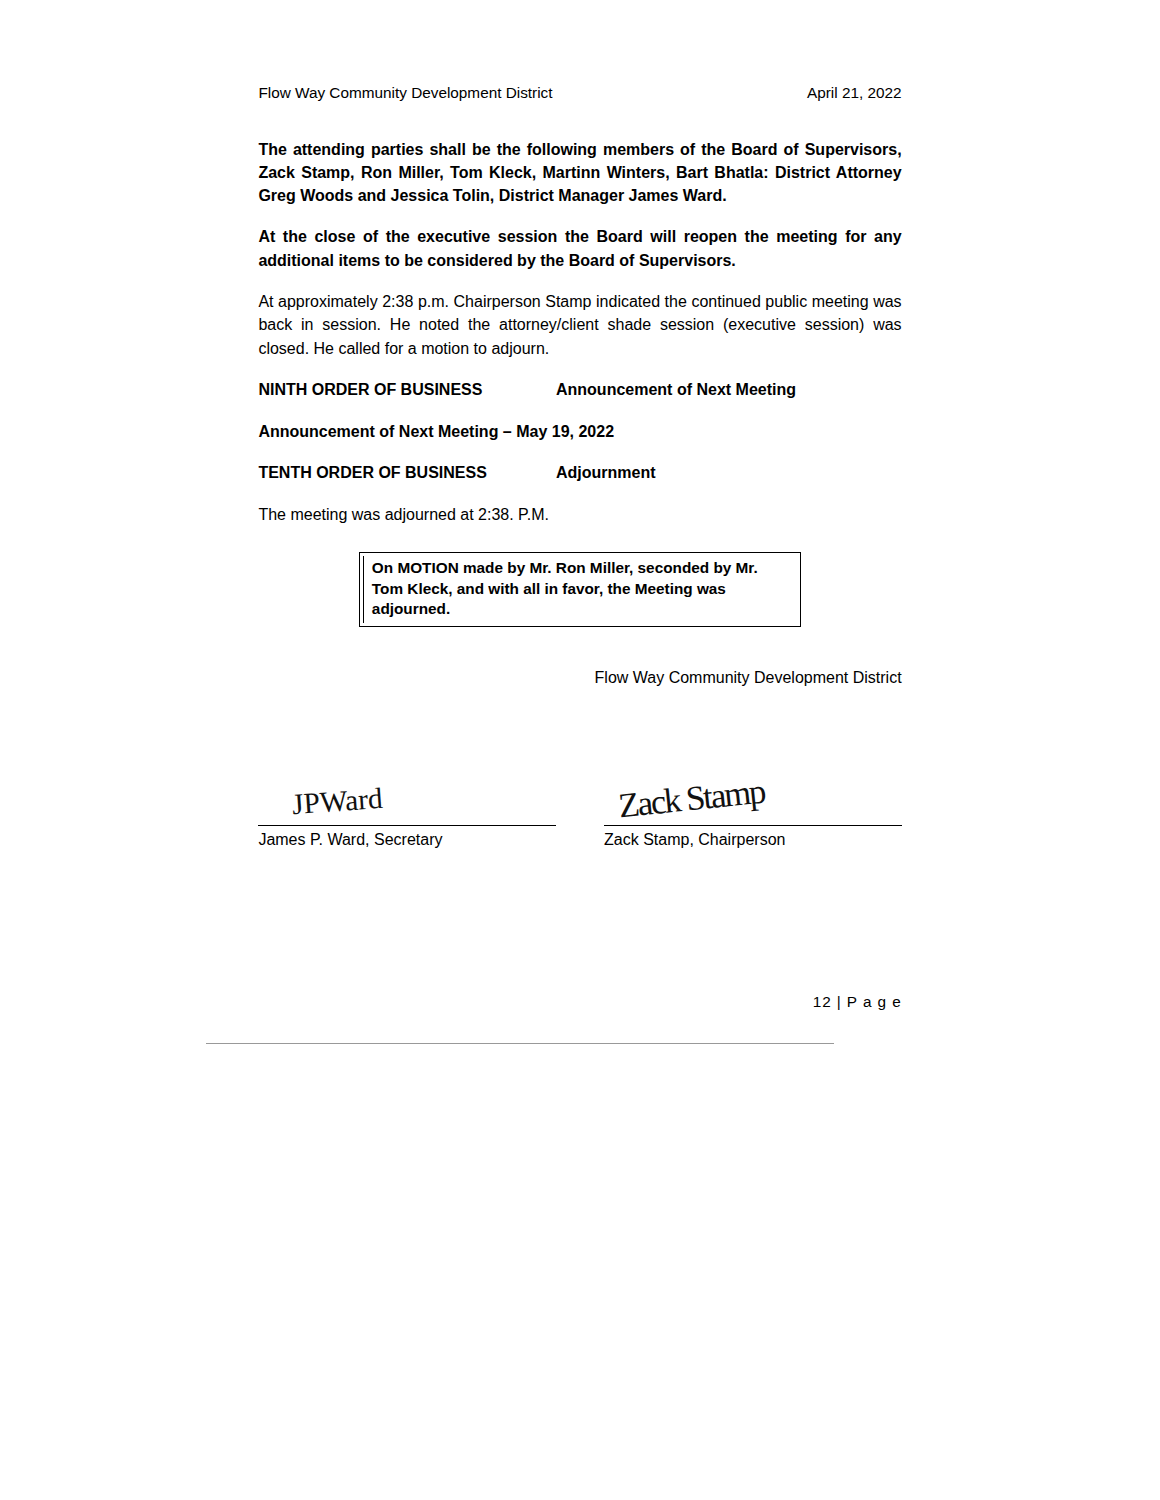Flow Way Community Development District
April 21, 2022
The attending parties shall be the following members of the Board of Supervisors, Zack Stamp, Ron Miller, Tom Kleck, Martinn Winters, Bart Bhatla: District Attorney Greg Woods and Jessica Tolin, District Manager James Ward.
At the close of the executive session the Board will reopen the meeting for any additional items to be considered by the Board of Supervisors.
At approximately 2:38 p.m. Chairperson Stamp indicated the continued public meeting was back in session. He noted the attorney/client shade session (executive session) was closed. He called for a motion to adjourn.
NINTH ORDER OF BUSINESS
Announcement of Next Meeting
Announcement of Next Meeting – May 19, 2022
TENTH ORDER OF BUSINESS
Adjournment
The meeting was adjourned at 2:38. P.M.
On MOTION made by Mr. Ron Miller, seconded by Mr. Tom Kleck, and with all in favor, the Meeting was adjourned.
Flow Way Community Development District
JPWard
James P. Ward, Secretary
Zack Stamp
Zack Stamp, Chairperson
12 | P a g e